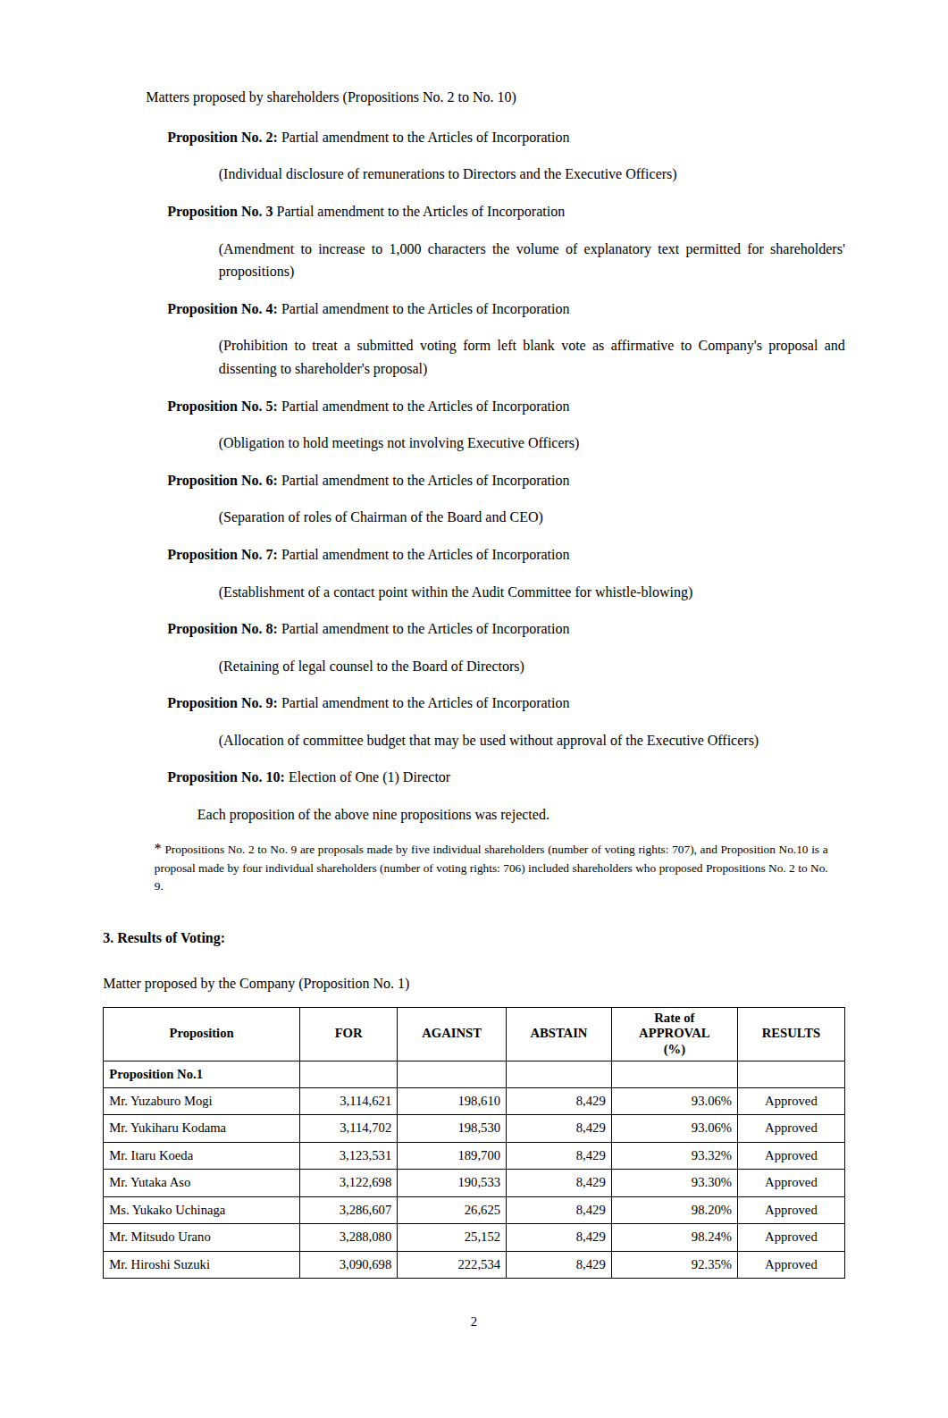Matters proposed by shareholders (Propositions No. 2 to No. 10)
Proposition No. 2: Partial amendment to the Articles of Incorporation
(Individual disclosure of remunerations to Directors and the Executive Officers)
Proposition No. 3 Partial amendment to the Articles of Incorporation
(Amendment to increase to 1,000 characters the volume of explanatory text permitted for shareholders' propositions)
Proposition No. 4: Partial amendment to the Articles of Incorporation
(Prohibition to treat a submitted voting form left blank vote as affirmative to Company's proposal and dissenting to shareholder's proposal)
Proposition No. 5: Partial amendment to the Articles of Incorporation
(Obligation to hold meetings not involving Executive Officers)
Proposition No. 6: Partial amendment to the Articles of Incorporation
(Separation of roles of Chairman of the Board and CEO)
Proposition No. 7: Partial amendment to the Articles of Incorporation
(Establishment of a contact point within the Audit Committee for whistle-blowing)
Proposition No. 8: Partial amendment to the Articles of Incorporation
(Retaining of legal counsel to the Board of Directors)
Proposition No. 9: Partial amendment to the Articles of Incorporation
(Allocation of committee budget that may be used without approval of the Executive Officers)
Proposition No. 10: Election of One (1) Director
Each proposition of the above nine propositions was rejected.
* Propositions No. 2 to No. 9 are proposals made by five individual shareholders (number of voting rights: 707), and Proposition No.10 is a proposal made by four individual shareholders (number of voting rights: 706) included shareholders who proposed Propositions No. 2 to No. 9.
3. Results of Voting:
Matter proposed by the Company (Proposition No. 1)
| Proposition | FOR | AGAINST | ABSTAIN | Rate of APPROVAL (%) | RESULTS |
| --- | --- | --- | --- | --- | --- |
| Proposition No.1 | | | | | |
| Mr. Yuzaburo Mogi | 3,114,621 | 198,610 | 8,429 | 93.06% | Approved |
| Mr. Yukiharu Kodama | 3,114,702 | 198,530 | 8,429 | 93.06% | Approved |
| Mr. Itaru Koeda | 3,123,531 | 189,700 | 8,429 | 93.32% | Approved |
| Mr. Yutaka Aso | 3,122,698 | 190,533 | 8,429 | 93.30% | Approved |
| Ms. Yukako Uchinaga | 3,286,607 | 26,625 | 8,429 | 98.20% | Approved |
| Mr. Mitsudo Urano | 3,288,080 | 25,152 | 8,429 | 98.24% | Approved |
| Mr. Hiroshi Suzuki | 3,090,698 | 222,534 | 8,429 | 92.35% | Approved |
2